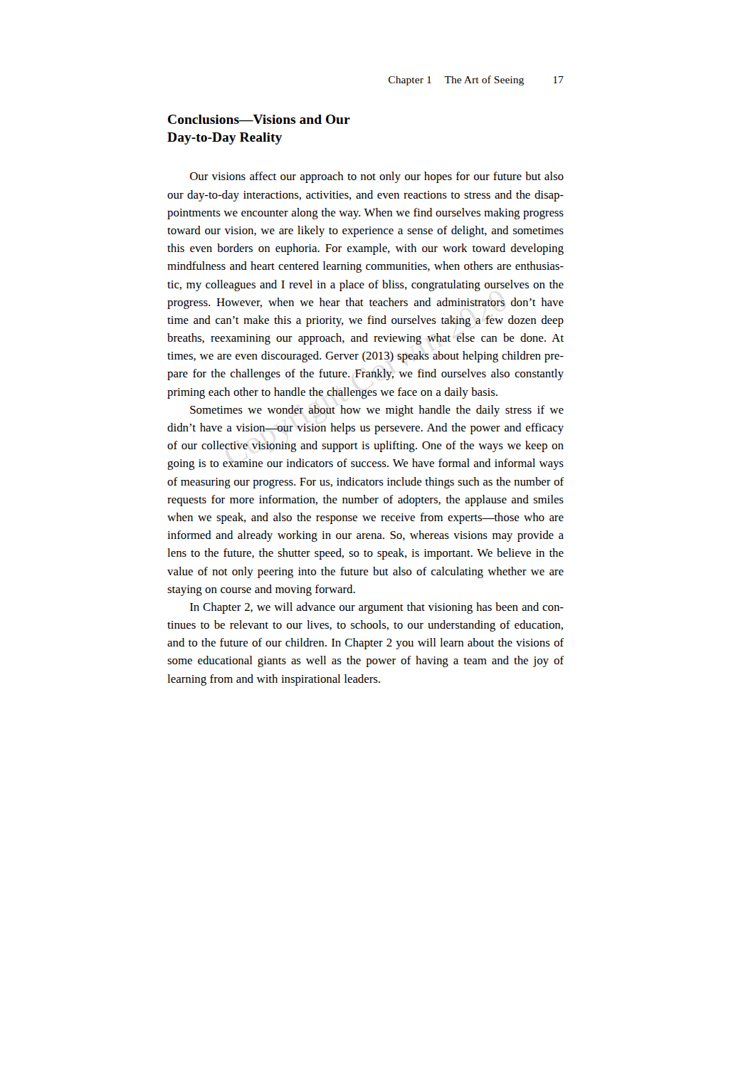Chapter 1 The Art of Seeing17
Conclusions—Visions and Our
Day-to-Day Reality
Our visions affect our approach to not only our hopes for our future but also our day-to-day interactions, activities, and even reactions to stress and the disappointments we encounter along the way. When we find ourselves making progress toward our vision, we are likely to experience a sense of delight, and sometimes this even borders on euphoria. For example, with our work toward developing mindfulness and heart centered learning communities, when others are enthusiastic, my colleagues and I revel in a place of bliss, congratulating ourselves on the progress. However, when we hear that teachers and administrators don’t have time and can’t make this a priority, we find ourselves taking a few dozen deep breaths, reexamining our approach, and reviewing what else can be done. At times, we are even discouraged. Gerver (2013) speaks about helping children prepare for the challenges of the future. Frankly, we find ourselves also constantly priming each other to handle the challenges we face on a daily basis.
Sometimes we wonder about how we might handle the daily stress if we didn’t have a vision—our vision helps us persevere. And the power and efficacy of our collective visioning and support is uplifting. One of the ways we keep on going is to examine our indicators of success. We have formal and informal ways of measuring our progress. For us, indicators include things such as the number of requests for more information, the number of adopters, the applause and smiles when we speak, and also the response we receive from experts—those who are informed and already working in our arena. So, whereas visions may provide a lens to the future, the shutter speed, so to speak, is important. We believe in the value of not only peering into the future but also of calculating whether we are staying on course and moving forward.
In Chapter 2, we will advance our argument that visioning has been and continues to be relevant to our lives, to schools, to our understanding of education, and to the future of our children. In Chapter 2 you will learn about the visions of some educational giants as well as the power of having a team and the joy of learning from and with inspirational leaders.
Copyright Corwin 2020